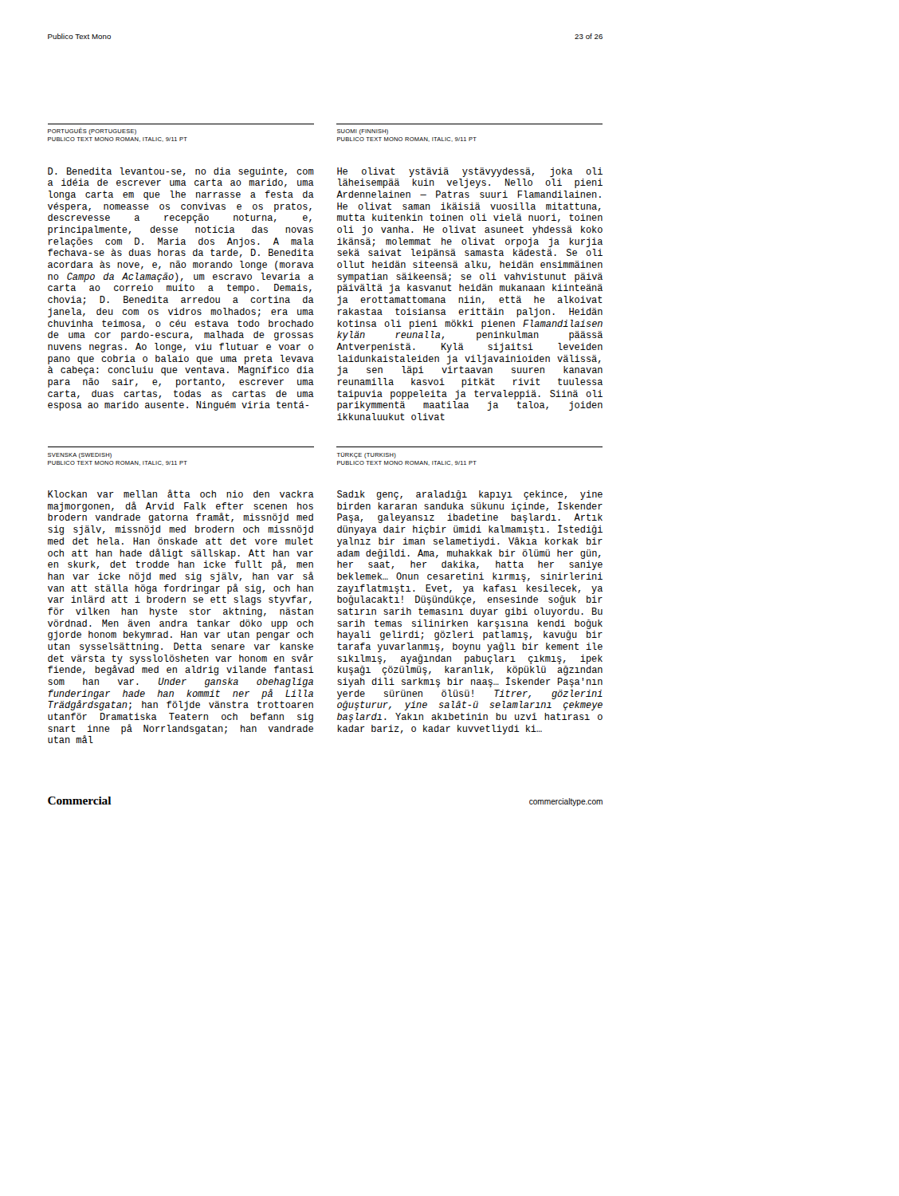Publico Text Mono 23 of 26
Português (Portuguese)
Publico Text Mono Roman, Italic, 9/11 pt
D. Benedita levantou-se, no dia seguinte, com a idéia de escrever uma carta ao marido, uma longa carta em que lhe narrasse a festa da véspera, nomeasse os convivas e os pratos, descrevesse a recepção noturna, e, principalmente, desse notícia das novas relações com D. Maria dos Anjos. A mala fechava-se às duas horas da tarde, D. Benedita acordara às nove, e, não morando longe (morava no Campo da Aclamação), um escravo levaria a carta ao correio muito a tempo. Demais, chovia; D. Benedita arredou a cortina da janela, deu com os vidros molhados; era uma chuvinha teimosa, o céu estava todo brochado de uma cor pardo-escura, malhada de grossas nuvens negras. Ao longe, viu flutuar e voar o pano que cobria o balaio que uma preta levava à cabeça: concluiu que ventava. Magnífico dia para não sair, e, portanto, escrever uma carta, duas cartas, todas as cartas de uma esposa ao marido ausente. Ninguém viria tentá-
Suomi (Finnish)
Publico Text Mono Roman, Italic, 9/11 pt
He olivat ystäviä ystävyydessä, joka oli läheisempää kuin veljeys. Nello oli pieni Ardennelainen — Patras suuri Flamandilainen. He olivat saman ikäisiä vuosilla mitattuna, mutta kuitenkin toinen oli vielä nuori, toinen oli jo vanha. He olivat asuneet yhdessä koko ikänsä; molemmat he olivat orpoja ja kurjia sekä saivat leipänsä samasta kädestä. Se oli ollut heidän siteensä alku, heidän ensimmäinen sympatian säikeensä; se oli vahvistunut päivä päivältä ja kasvanut heidän mukanaan kiinteänä ja erottamattomana niin, että he alkoivat rakastaa toisiansa erittäin paljon. Heidän kotinsa oli pieni mökki pienen Flamandilaisen kylän reunalla, peninkulman päässä Antverpenistä. Kylä sijaitsi leveiden laidunkaistaleiden ja viljavainioiden välissä, ja sen läpi virtaavan suuren kanavan reunamilla kasvoi pitkät rivit tuulessa taipuvia poppeleita ja tervaleppiä. Siinä oli parikymmentä maatilaa ja taloa, joiden ikkunaluukut olivat
Svenska (Swedish)
Publico Text Mono Roman, Italic, 9/11 pt
Klockan var mellan åtta och nio den vackra majmorgonen, då Arvid Falk efter scenen hos brodern vandrade gatorna framåt, missnöjd med sig själv, missnöjd med brodern och missnöjd med det hela. Han önskade att det vore mulet och att han hade dåligt sällskap. Att han var en skurk, det trodde han icke fullt på, men han var icke nöjd med sig själv, han var så van att ställa höga fordringar på sig, och han var inlärd att i brodern se ett slags styvfar, för vilken han hyste stor aktning, nästan vördnad. Men även andra tankar döko upp och gjorde honom bekymrad. Han var utan pengar och utan sysselsättning. Detta senare var kanske det värsta ty sysslolösheten var honom en svår fiende, begåvad med en aldrig vilande fantasi som han var. Under ganska obehagliga funderingar hade han kommit ner på Lilla Trädgårdsgatan; han följde vänstra trottoaren utanför Dramatiska Teatern och befann sig snart inne på Norrlandsgatan; han vandrade utan mål
Türkçe (Turkish)
Publico Text Mono Roman, Italic, 9/11 pt
Sadık genç, araladığı kapıyı çekince, yine birden kararan sanduka sükunu içinde, İskender Paşa, galeyansız ibadetine başlardı. Artık dünyaya dair hiçbir ümidi kalmamıştı. İstediği yalnız bir iman selametiydi. Vâkıa korkak bir adam değildi. Ama, muhakkak bir ölümü her gün, her saat, her dakika, hatta her saniye beklemek… Onun cesaretini kırmış, sinirlerini zayıflatmıştı. Evet, ya kafası kesilecek, ya boğulacaktı! Düşündükçe, ensesinde soğuk bir satırın sarih temasını duyar gibi oluyordu. Bu sarih temas silinirken karşısına kendi boğuk hayali gelirdi; gözleri patlamış, kavuğu bir tarafa yuvarlanmış, boynu yağlı bir kement ile sıkılmış, ayağından pabuçları çıkmış, ipek kuşağı çözülmüş, karanlık, köpüklü ağzından siyah dili sarkmış bir naaş… İskender Paşa'nın yerde sürünen ölüsü! Titrer, gözlerini oğuşturur, yine salât-ü selamlarını çekmeye başlardı. Yakın akıbetinin bu uzvî hatırası o kadar bariz, o kadar kuvvetliydi ki…
Commercial commercialtype.com